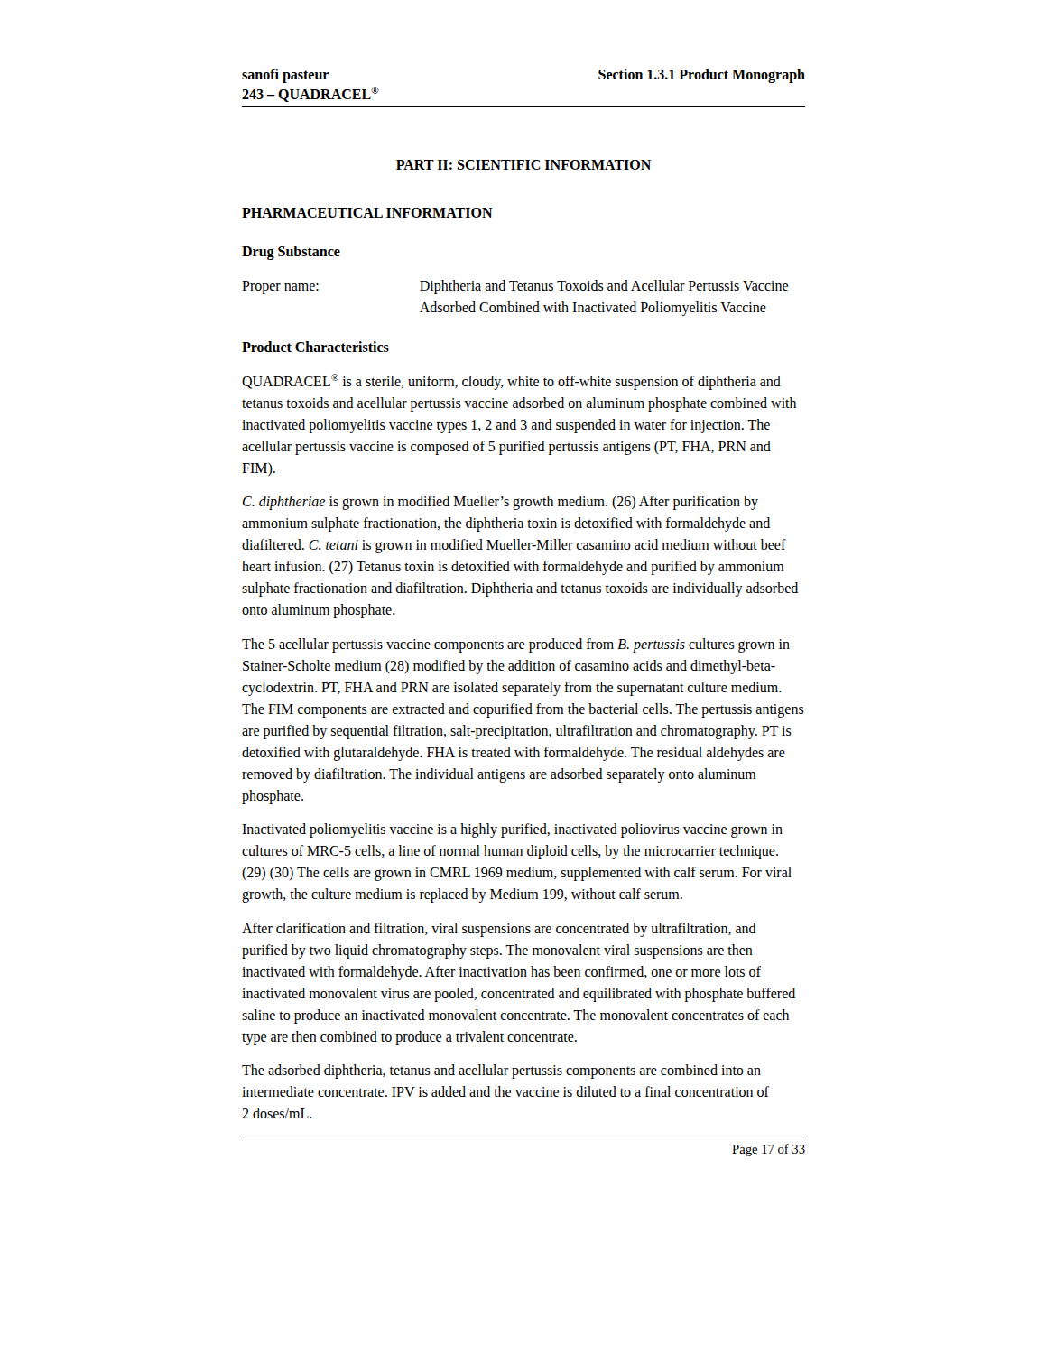sanofi pasteur
243 – QUADRACEL®
Section 1.3.1 Product Monograph
PART II: SCIENTIFIC INFORMATION
PHARMACEUTICAL INFORMATION
Drug Substance
Proper name:
Diphtheria and Tetanus Toxoids and Acellular Pertussis Vaccine Adsorbed Combined with Inactivated Poliomyelitis Vaccine
Product Characteristics
QUADRACEL® is a sterile, uniform, cloudy, white to off-white suspension of diphtheria and tetanus toxoids and acellular pertussis vaccine adsorbed on aluminum phosphate combined with inactivated poliomyelitis vaccine types 1, 2 and 3 and suspended in water for injection. The acellular pertussis vaccine is composed of 5 purified pertussis antigens (PT, FHA, PRN and FIM).
C. diphtheriae is grown in modified Mueller’s growth medium. (26) After purification by ammonium sulphate fractionation, the diphtheria toxin is detoxified with formaldehyde and diafiltered. C. tetani is grown in modified Mueller-Miller casamino acid medium without beef heart infusion. (27) Tetanus toxin is detoxified with formaldehyde and purified by ammonium sulphate fractionation and diafiltration. Diphtheria and tetanus toxoids are individually adsorbed onto aluminum phosphate.
The 5 acellular pertussis vaccine components are produced from B. pertussis cultures grown in Stainer-Scholte medium (28) modified by the addition of casamino acids and dimethyl-beta-cyclodextrin. PT, FHA and PRN are isolated separately from the supernatant culture medium. The FIM components are extracted and copurified from the bacterial cells. The pertussis antigens are purified by sequential filtration, salt-precipitation, ultrafiltration and chromatography. PT is detoxified with glutaraldehyde. FHA is treated with formaldehyde. The residual aldehydes are removed by diafiltration. The individual antigens are adsorbed separately onto aluminum phosphate.
Inactivated poliomyelitis vaccine is a highly purified, inactivated poliovirus vaccine grown in cultures of MRC-5 cells, a line of normal human diploid cells, by the microcarrier technique. (29) (30) The cells are grown in CMRL 1969 medium, supplemented with calf serum. For viral growth, the culture medium is replaced by Medium 199, without calf serum.
After clarification and filtration, viral suspensions are concentrated by ultrafiltration, and purified by two liquid chromatography steps. The monovalent viral suspensions are then inactivated with formaldehyde. After inactivation has been confirmed, one or more lots of inactivated monovalent virus are pooled, concentrated and equilibrated with phosphate buffered saline to produce an inactivated monovalent concentrate. The monovalent concentrates of each type are then combined to produce a trivalent concentrate.
The adsorbed diphtheria, tetanus and acellular pertussis components are combined into an intermediate concentrate. IPV is added and the vaccine is diluted to a final concentration of 2 doses/mL.
Page 17 of 33